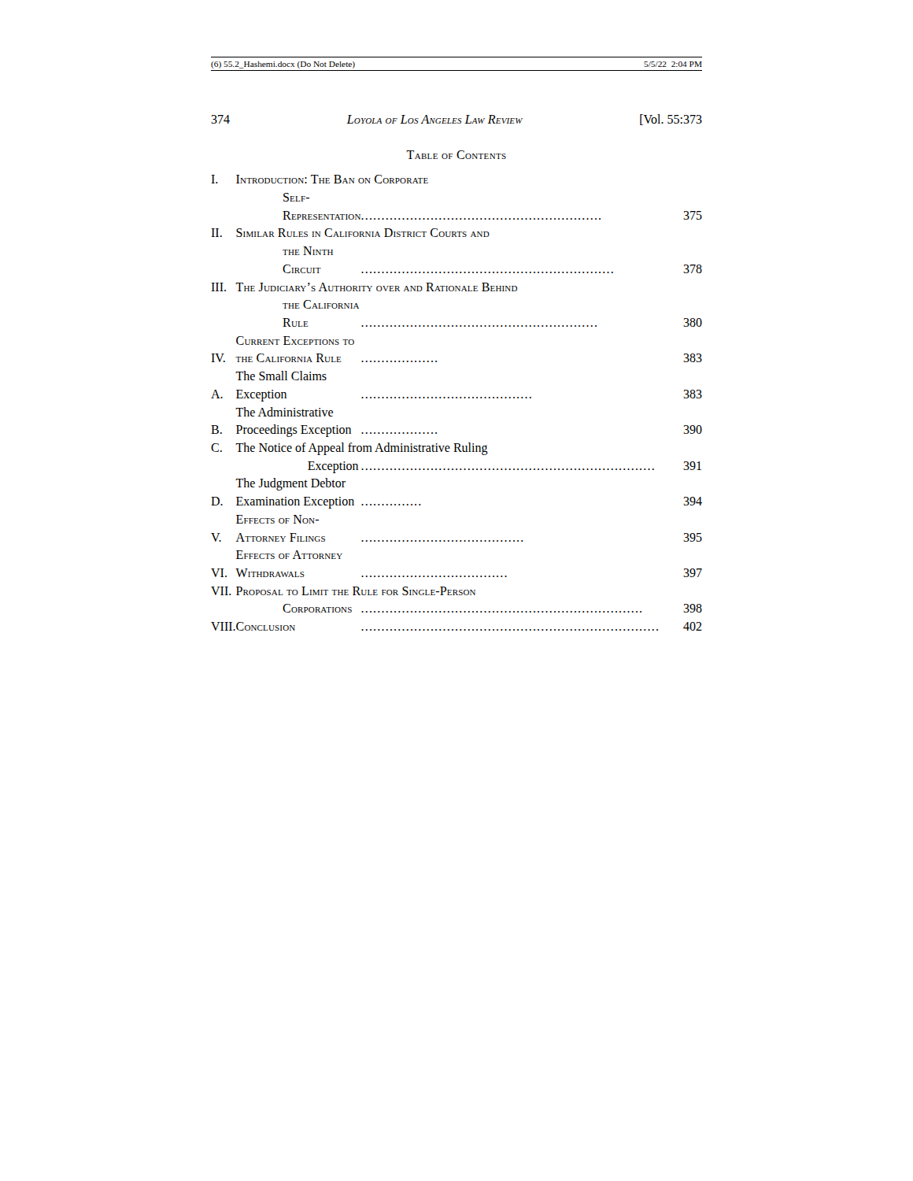(6) 55.2_Hashemi.docx (Do Not Delete) 5/5/22 2:04 PM
374 Loyola of Los Angeles Law Review [Vol. 55:373
Table of Contents
| I. | Introduction: The Ban on Corporate |
| | Self-Representation | ........................................................... | 375 |
| II. | Similar Rules in California District Courts and |
| | the Ninth Circuit | .............................................................. | 378 |
| III. | The Judiciary’s Authority over and Rationale Behind |
| | the California Rule | .......................................................... | 380 |
| IV. | Current Exceptions to the California Rule | ................... | 383 |
| A. | The Small Claims Exception | .......................................... | 383 |
| B. | The Administrative Proceedings Exception | ................... | 390 |
| C. | The Notice of Appeal from Administrative Ruling |
| | Exception | ........................................................................ | 391 |
| D. | The Judgment Debtor Examination Exception | ............... | 394 |
| V. | Effects of Non-Attorney Filings | ........................................ | 395 |
| VI. | Effects of Attorney Withdrawals | .................................... | 397 |
| VII. | Proposal to Limit the Rule for Single-Person |
| | Corporations | ..................................................................... | 398 |
| VIII. | Conclusion | ......................................................................... | 402 |